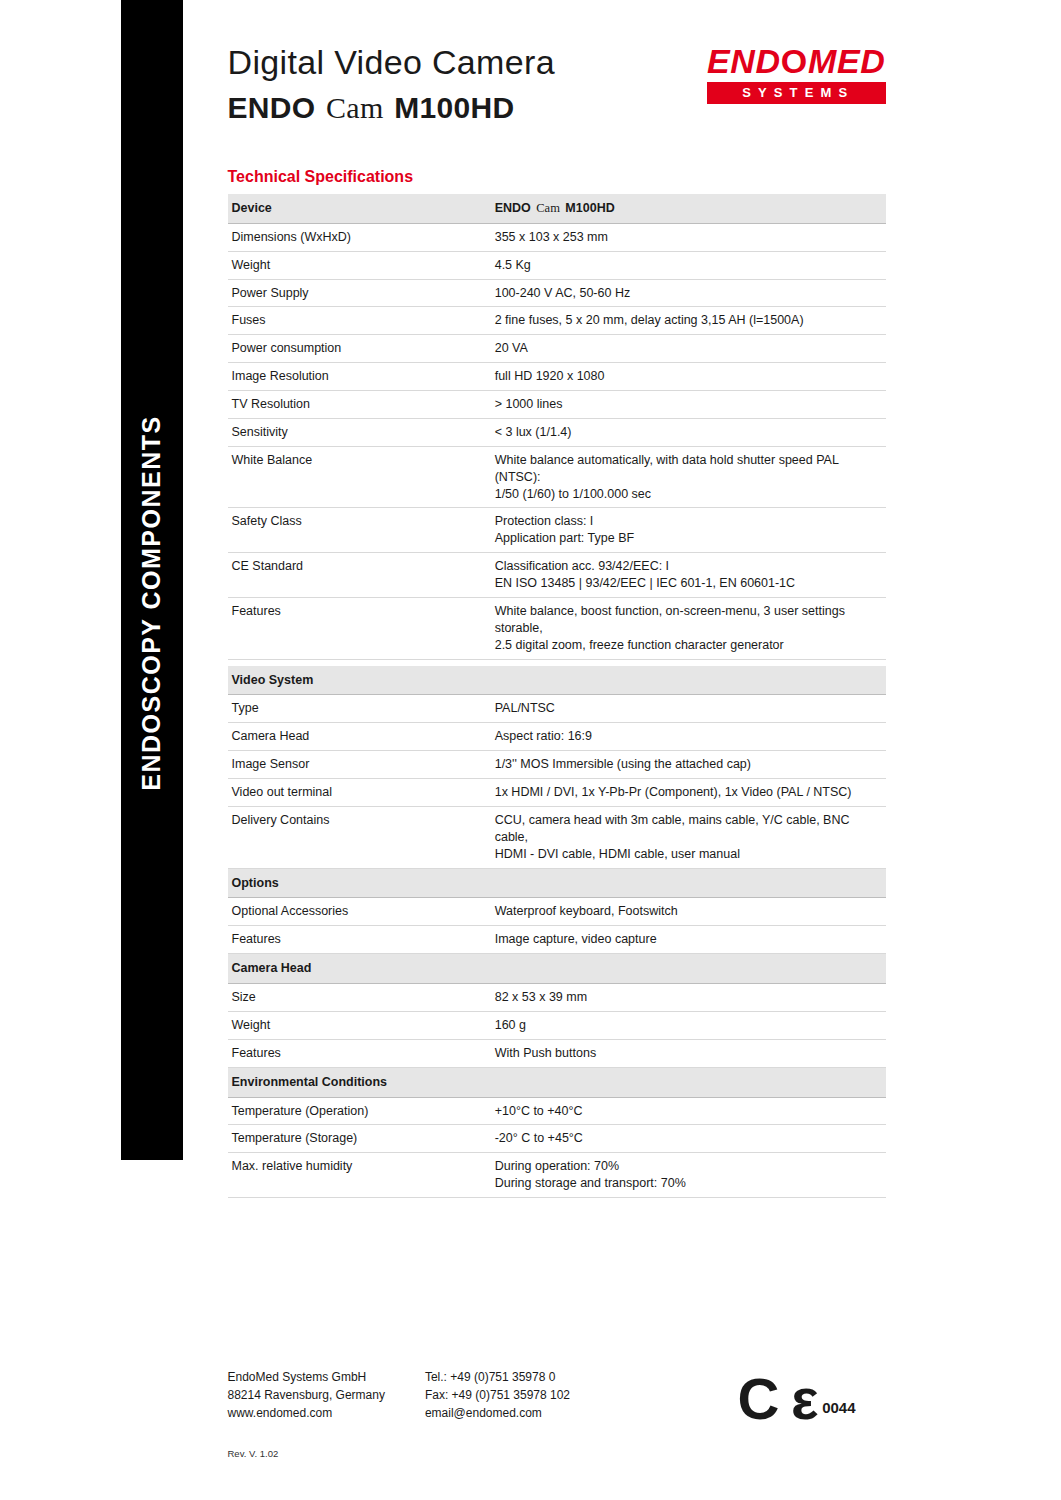ENDOSCOPY COMPONENTS
Digital Video Camera
ENDO Cam M100HD
ENDOMED
SYSTEMS
Technical Specifications
| Device | ENDO Cam M100HD |
| Dimensions (WxHxD) | 355 x 103 x 253 mm |
| Weight | 4.5 Kg |
| Power Supply | 100-240 V AC, 50-60 Hz |
| Fuses | 2 fine fuses, 5 x 20 mm, delay acting 3,15 AH (l=1500A) |
| Power consumption | 20 VA |
| Image Resolution | full HD 1920 x 1080 |
| TV Resolution | > 1000 lines |
| Sensitivity | < 3 lux (1/1.4) |
| White Balance | White balance automatically, with data hold shutter speed PAL (NTSC): 1/50 (1/60) to 1/100.000 sec |
| Safety Class | Protection class: I Application part: Type BF |
| CE Standard | Classification acc. 93/42/EEC: I EN ISO 13485 / 93/42/EEC / IEC 601-1, EN 60601-1C |
| Features | White balance, boost function, on-screen-menu, 3 user settings storable, 2.5 digital zoom, freeze function character generator |
| Video System | |
| Type | PAL/NTSC |
| Camera Head | Aspect ratio: 16:9 |
| Image Sensor | 1/3'' MOS Immersible (using the attached cap) |
| Video out terminal | 1x HDMI / DVI, 1x Y-Pb-Pr (Component), 1x Video (PAL / NTSC) |
| Delivery Contains | CCU, camera head with 3m cable, mains cable, Y/C cable, BNC cable, HDMI - DVI cable, HDMI cable, user manual |
| Options | |
| Optional Accessories | Waterproof keyboard, Footswitch |
| Features | Image capture, video capture |
| Camera Head | |
| Size | 82 x 53 x 39 mm |
| Weight | 160 g |
| Features | With Push buttons |
| Environmental Conditions | |
| Temperature (Operation) | +10°C to +40°C |
| Temperature (Storage) | -20° C to +45°C |
| Max. relative humidity | During operation: 70% During storage and transport: 70% |
EndoMed Systems GmbH
88214 Ravensburg, Germany
www.endomed.com
Tel.: +49 (0)751 35978 0
Fax: +49 (0)751 35978 102
email@endomed.com
C ε
0044
Rev. V. 1.02